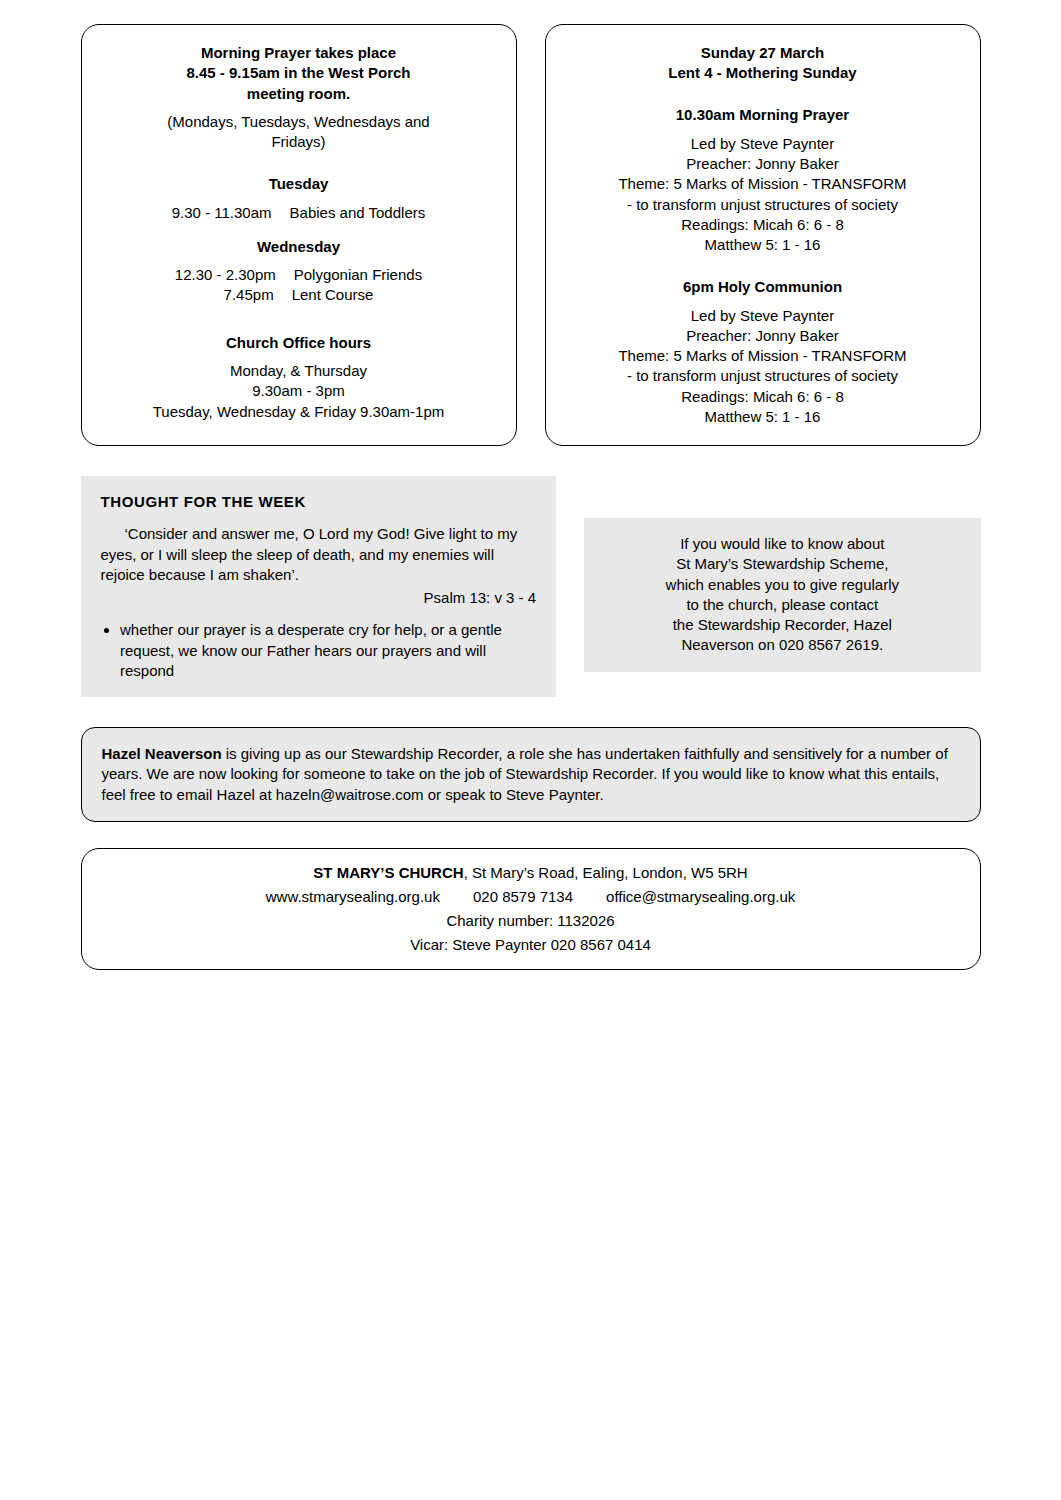Morning Prayer takes place
8.45 - 9.15am in the West Porch
meeting room.
(Mondays, Tuesdays, Wednesdays and
Fridays)
Tuesday
9.30 - 11.30am Babies and Toddlers
Wednesday
12.30 - 2.30pm Polygonian Friends
7.45pm Lent Course
Church Office hours
Monday, & Thursday
9.30am - 3pm
Tuesday, Wednesday & Friday 9.30am-1pm
Sunday 27 March
Lent 4 - Mothering Sunday
10.30am Morning Prayer
Led by Steve Paynter
Preacher: Jonny Baker
Theme: 5 Marks of Mission - TRANSFORM
- to transform unjust structures of society
Readings: Micah 6: 6 - 8
Matthew 5: 1 - 16
6pm Holy Communion
Led by Steve Paynter
Preacher: Jonny Baker
Theme: 5 Marks of Mission - TRANSFORM
- to transform unjust structures of society
Readings: Micah 6: 6 - 8
Matthew 5: 1 - 16
THOUGHT FOR THE WEEK
‘Consider and answer me, O Lord my God! Give light to my eyes, or I will sleep the sleep of death, and my enemies will rejoice because I am shaken’.
Psalm 13: v 3 - 4
whether our prayer is a desperate cry for help, or a gentle request, we know our Father hears our prayers and will respond
If you would like to know about
St Mary’s Stewardship Scheme,
which enables you to give regularly
to the church, please contact
the Stewardship Recorder, Hazel
Neaverson on 020 8567 2619.
Hazel Neaverson is giving up as our Stewardship Recorder, a role she has undertaken faithfully and sensitively for a number of years. We are now looking for someone to take on the job of Stewardship Recorder. If you would like to know what this entails, feel free to email Hazel at hazeln@waitrose.com or speak to Steve Paynter.
ST MARY’S CHURCH, St Mary’s Road, Ealing, London, W5 5RH
www.stmarysealing.org.uk 020 8579 7134 office@stmarysealing.org.uk
Charity number: 1132026
Vicar: Steve Paynter 020 8567 0414